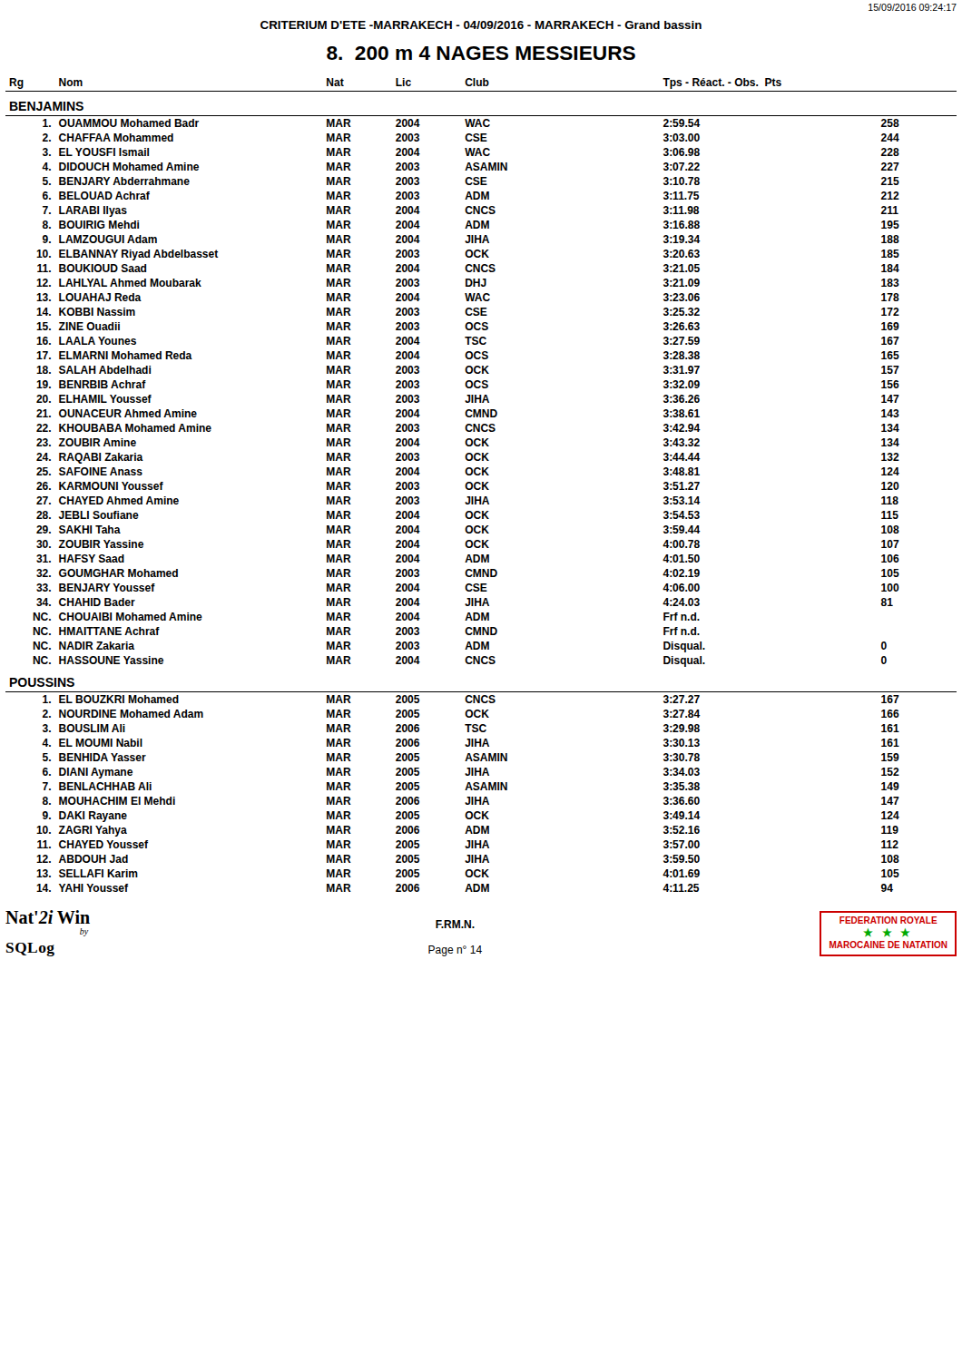15/09/2016 09:24:17
CRITERIUM D'ETE -MARRAKECH - 04/09/2016 - MARRAKECH - Grand bassin
8. 200 m 4 NAGES MESSIEURS
| Rg | Nom | Nat | Lic | Club | Tps - Réact. - Obs. Pts | |
| --- | --- | --- | --- | --- | --- | --- |
| BENJAMINS |
| 1. | OUAMMOU Mohamed Badr | MAR | 2004 | WAC | 2:59.54 | 258 |
| 2. | CHAFFAA Mohammed | MAR | 2003 | CSE | 3:03.00 | 244 |
| 3. | EL YOUSFI Ismail | MAR | 2004 | WAC | 3:06.98 | 228 |
| 4. | DIDOUCH Mohamed Amine | MAR | 2003 | ASAMIN | 3:07.22 | 227 |
| 5. | BENJARY Abderrahmane | MAR | 2003 | CSE | 3:10.78 | 215 |
| 6. | BELOUAD Achraf | MAR | 2003 | ADM | 3:11.75 | 212 |
| 7. | LARABI Ilyas | MAR | 2004 | CNCS | 3:11.98 | 211 |
| 8. | BOUIRIG Mehdi | MAR | 2004 | ADM | 3:16.88 | 195 |
| 9. | LAMZOUGUI Adam | MAR | 2004 | JIHA | 3:19.34 | 188 |
| 10. | ELBANNAY Riyad Abdelbasset | MAR | 2003 | OCK | 3:20.63 | 185 |
| 11. | BOUKIOUD Saad | MAR | 2004 | CNCS | 3:21.05 | 184 |
| 12. | LAHLYAL Ahmed Moubarak | MAR | 2003 | DHJ | 3:21.09 | 183 |
| 13. | LOUAHAJ Reda | MAR | 2004 | WAC | 3:23.06 | 178 |
| 14. | KOBBI Nassim | MAR | 2003 | CSE | 3:25.32 | 172 |
| 15. | ZINE Ouadii | MAR | 2003 | OCS | 3:26.63 | 169 |
| 16. | LAALA Younes | MAR | 2004 | TSC | 3:27.59 | 167 |
| 17. | ELMARNI Mohamed Reda | MAR | 2004 | OCS | 3:28.38 | 165 |
| 18. | SALAH Abdelhadi | MAR | 2003 | OCK | 3:31.97 | 157 |
| 19. | BENRBIB Achraf | MAR | 2003 | OCS | 3:32.09 | 156 |
| 20. | ELHAMIL Youssef | MAR | 2003 | JIHA | 3:36.26 | 147 |
| 21. | OUNACEUR Ahmed Amine | MAR | 2004 | CMND | 3:38.61 | 143 |
| 22. | KHOUBABA Mohamed Amine | MAR | 2003 | CNCS | 3:42.94 | 134 |
| 23. | ZOUBIR Amine | MAR | 2004 | OCK | 3:43.32 | 134 |
| 24. | RAQABI Zakaria | MAR | 2003 | OCK | 3:44.44 | 132 |
| 25. | SAFOINE Anass | MAR | 2004 | OCK | 3:48.81 | 124 |
| 26. | KARMOUNI Youssef | MAR | 2003 | OCK | 3:51.27 | 120 |
| 27. | CHAYED Ahmed Amine | MAR | 2003 | JIHA | 3:53.14 | 118 |
| 28. | JEBLI Soufiane | MAR | 2004 | OCK | 3:54.53 | 115 |
| 29. | SAKHI Taha | MAR | 2004 | OCK | 3:59.44 | 108 |
| 30. | ZOUBIR Yassine | MAR | 2004 | OCK | 4:00.78 | 107 |
| 31. | HAFSY Saad | MAR | 2004 | ADM | 4:01.50 | 106 |
| 32. | GOUMGHAR Mohamed | MAR | 2003 | CMND | 4:02.19 | 105 |
| 33. | BENJARY Youssef | MAR | 2004 | CSE | 4:06.00 | 100 |
| 34. | CHAHID Bader | MAR | 2004 | JIHA | 4:24.03 | 81 |
| NC. | CHOUAIBI Mohamed Amine | MAR | 2004 | ADM | Frf n.d. | |
| NC. | HMAITTANE Achraf | MAR | 2003 | CMND | Frf n.d. | |
| NC. | NADIR Zakaria | MAR | 2003 | ADM | Disqual. | 0 |
| NC. | HASSOUNE Yassine | MAR | 2004 | CNCS | Disqual. | 0 |
| POUSSINS |
| 1. | EL BOUZKRI Mohamed | MAR | 2005 | CNCS | 3:27.27 | 167 |
| 2. | NOURDINE Mohamed Adam | MAR | 2005 | OCK | 3:27.84 | 166 |
| 3. | BOUSLIM Ali | MAR | 2006 | TSC | 3:29.98 | 161 |
| 4. | EL MOUMI Nabil | MAR | 2006 | JIHA | 3:30.13 | 161 |
| 5. | BENHIDA Yasser | MAR | 2005 | ASAMIN | 3:30.78 | 159 |
| 6. | DIANI Aymane | MAR | 2005 | JIHA | 3:34.03 | 152 |
| 7. | BENLACHHAB Ali | MAR | 2005 | ASAMIN | 3:35.38 | 149 |
| 8. | MOUHACHIM El Mehdi | MAR | 2006 | JIHA | 3:36.60 | 147 |
| 9. | DAKI Rayane | MAR | 2005 | OCK | 3:49.14 | 124 |
| 10. | ZAGRI Yahya | MAR | 2006 | ADM | 3:52.16 | 119 |
| 11. | CHAYED Youssef | MAR | 2005 | JIHA | 3:57.00 | 112 |
| 12. | ABDOUH Jad | MAR | 2005 | JIHA | 3:59.50 | 108 |
| 13. | SELLAFI Karim | MAR | 2005 | OCK | 4:01.69 | 105 |
| 14. | YAHI Youssef | MAR | 2006 | ADM | 4:11.25 | 94 |
Nat'2i Win by SQLog
F.RM.N.
Page n° 14
FEDERATION ROYALE
★ ★ ★
MAROCAINE DE NATATION